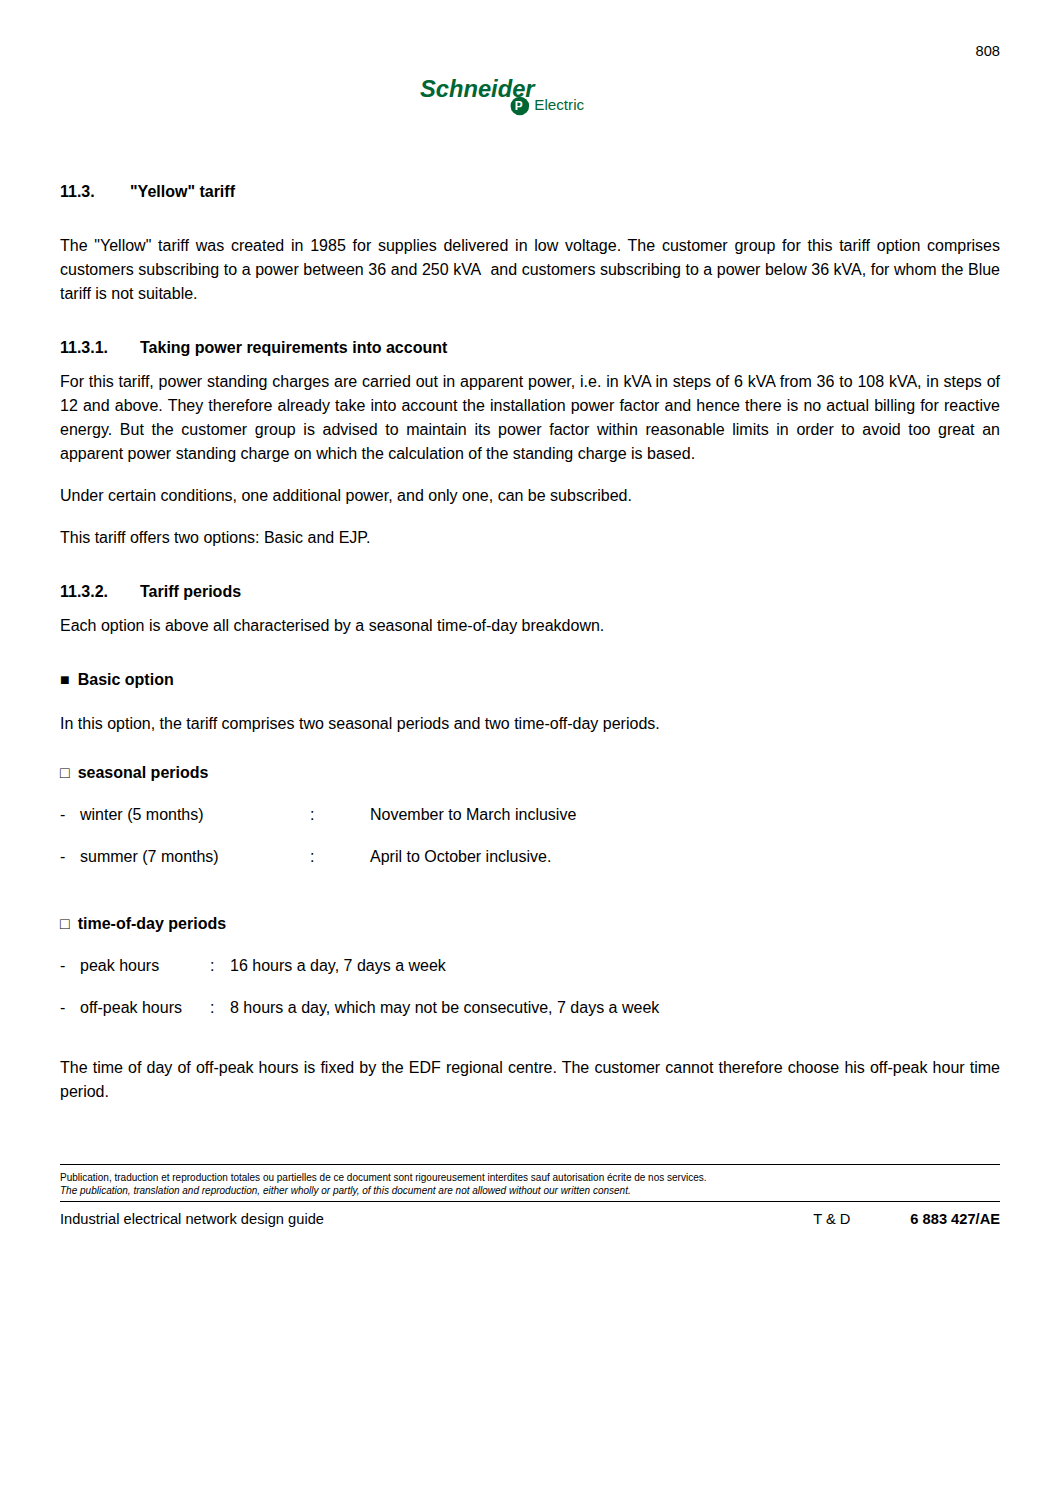808
11.3."Yellow" tariff
The "Yellow" tariff was created in 1985 for supplies delivered in low voltage. The customer group for this tariff option comprises customers subscribing to a power between 36 and 250 kVA and customers subscribing to a power below 36 kVA, for whom the Blue tariff is not suitable.
11.3.1. Taking power requirements into account
For this tariff, power standing charges are carried out in apparent power, i.e. in kVA in steps of 6 kVA from 36 to 108 kVA, in steps of 12 and above. They therefore already take into account the installation power factor and hence there is no actual billing for reactive energy. But the customer group is advised to maintain its power factor within reasonable limits in order to avoid too great an apparent power standing charge on which the calculation of the standing charge is based.
Under certain conditions, one additional power, and only one, can be subscribed.
This tariff offers two options: Basic and EJP.
11.3.2. Tariff periods
Each option is above all characterised by a seasonal time-of-day breakdown.
Basic option
In this option, the tariff comprises two seasonal periods and two time-off-day periods.
seasonal periods
| - | winter (5 months) | : | November to March inclusive |
| - | summer (7 months) | : | April to October inclusive. |
time-of-day periods
| - | peak hours | : | 16 hours a day, 7 days a week |
| - | off-peak hours | : | 8 hours a day, which may not be consecutive, 7 days a week |
The time of day of off-peak hours is fixed by the EDF regional centre. The customer cannot therefore choose his off-peak hour time period.
Publication, traduction et reproduction totales ou partielles de ce document sont rigoureusement interdites sauf autorisation écrite de nos services.
The publication, translation and reproduction, either wholly or partly, of this document are not allowed without our written consent.
Industrial electrical network design guide T & D 6 883 427/AE